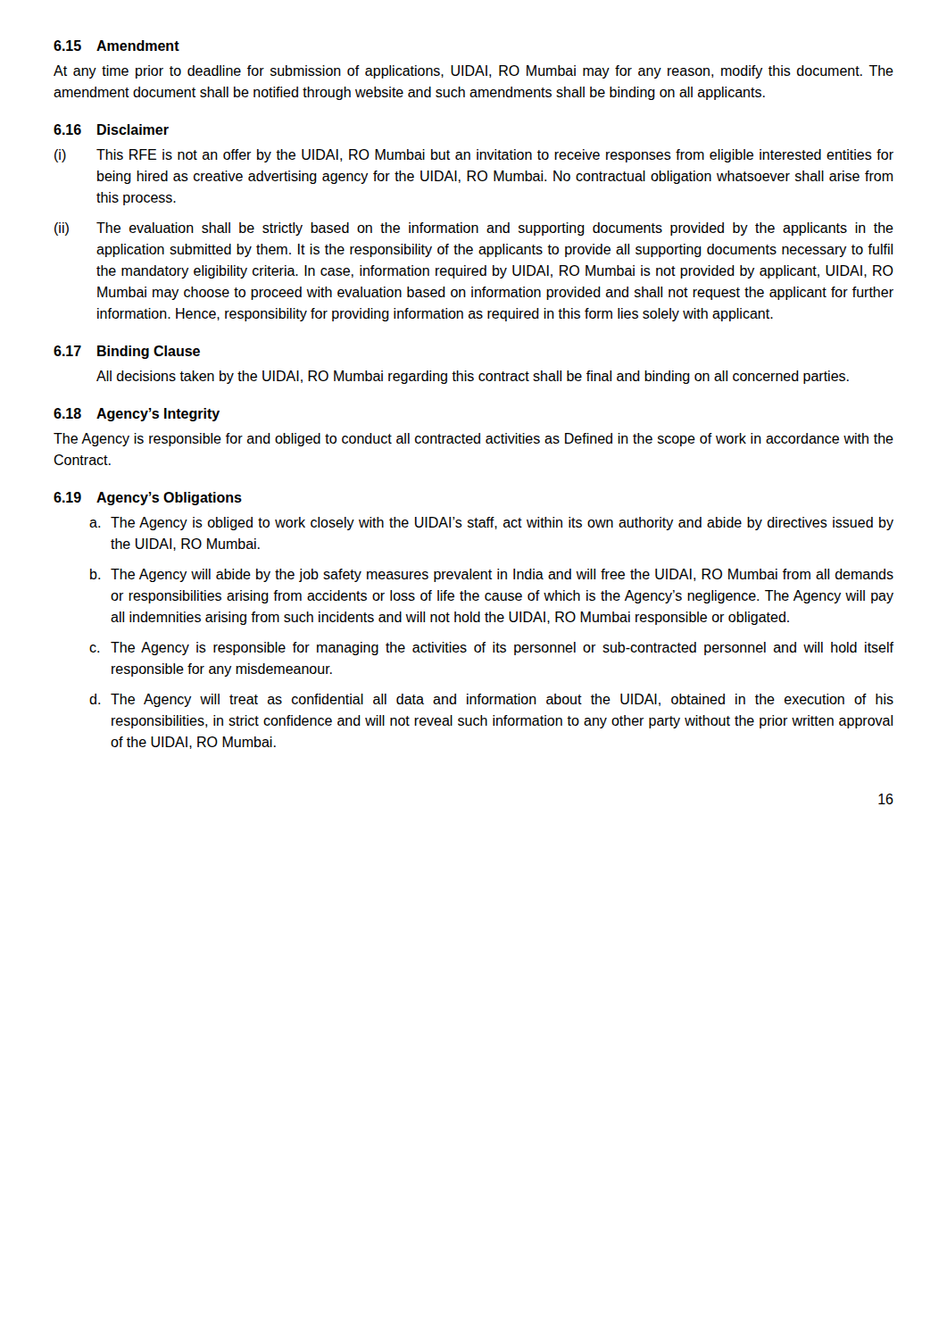6.15 Amendment
At any time prior to deadline for submission of applications, UIDAI, RO Mumbai may for any reason, modify this document. The amendment document shall be notified through website and such amendments shall be binding on all applicants.
6.16 Disclaimer
(i) This RFE is not an offer by the UIDAI, RO Mumbai but an invitation to receive responses from eligible interested entities for being hired as creative advertising agency for the UIDAI, RO Mumbai. No contractual obligation whatsoever shall arise from this process.
(ii) The evaluation shall be strictly based on the information and supporting documents provided by the applicants in the application submitted by them. It is the responsibility of the applicants to provide all supporting documents necessary to fulfil the mandatory eligibility criteria. In case, information required by UIDAI, RO Mumbai is not provided by applicant, UIDAI, RO Mumbai may choose to proceed with evaluation based on information provided and shall not request the applicant for further information. Hence, responsibility for providing information as required in this form lies solely with applicant.
6.17 Binding Clause
All decisions taken by the UIDAI, RO Mumbai regarding this contract shall be final and binding on all concerned parties.
6.18 Agency’s Integrity
The Agency is responsible for and obliged to conduct all contracted activities as Defined in the scope of work in accordance with the Contract.
6.19 Agency’s Obligations
a. The Agency is obliged to work closely with the UIDAI’s staff, act within its own authority and abide by directives issued by the UIDAI, RO Mumbai.
b. The Agency will abide by the job safety measures prevalent in India and will free the UIDAI, RO Mumbai from all demands or responsibilities arising from accidents or loss of life the cause of which is the Agency’s negligence. The Agency will pay all indemnities arising from such incidents and will not hold the UIDAI, RO Mumbai responsible or obligated.
c. The Agency is responsible for managing the activities of its personnel or sub-contracted personnel and will hold itself responsible for any misdemeanour.
d. The Agency will treat as confidential all data and information about the UIDAI, obtained in the execution of his responsibilities, in strict confidence and will not reveal such information to any other party without the prior written approval of the UIDAI, RO Mumbai.
16